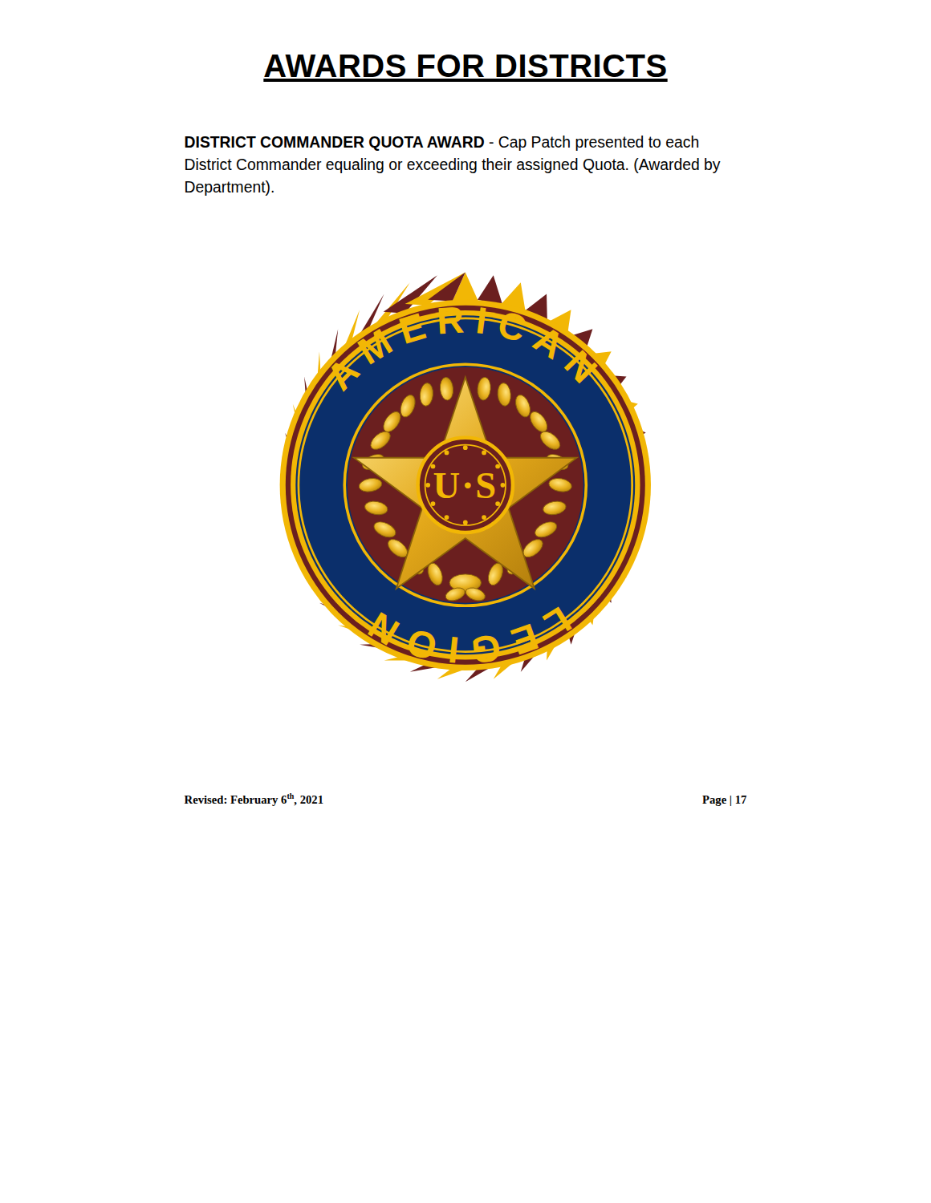AWARDS FOR DISTRICTS
DISTRICT COMMANDER QUOTA AWARD - Cap Patch presented to each District Commander equaling or exceeding their assigned Quota. (Awarded by Department).
AMERICAN LEGION U·S
Revised: February 6th, 2021
Page | 17